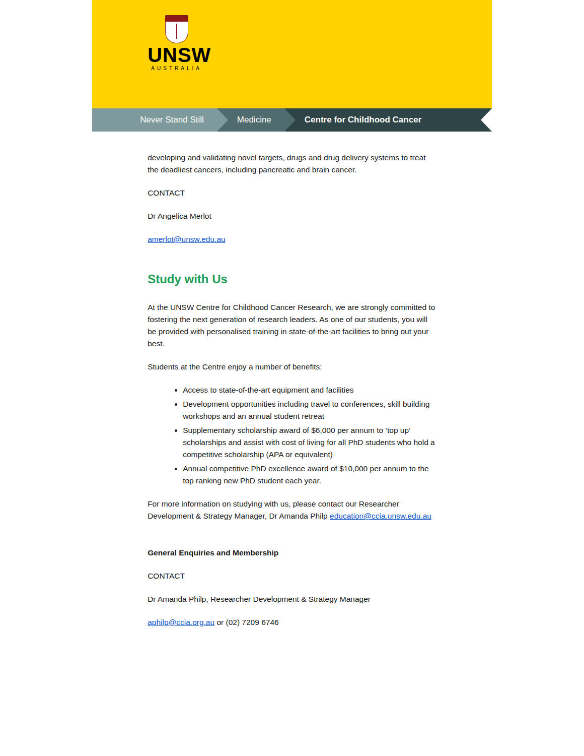UNSW
AUSTRALIA
Never Stand Still
Medicine
Centre for Childhood Cancer
developing and validating novel targets, drugs and drug delivery systems to treat the deadliest cancers, including pancreatic and brain cancer.
CONTACT
Dr Angelica Merlot
amerlot@unsw.edu.au
Study with Us
At the UNSW Centre for Childhood Cancer Research, we are strongly committed to fostering the next generation of research leaders. As one of our students, you will be provided with personalised training in state-of-the-art facilities to bring out your best.
Students at the Centre enjoy a number of benefits:
Access to state-of-the-art equipment and facilities
Development opportunities including travel to conferences, skill building workshops and an annual student retreat
Supplementary scholarship award of $6,000 per annum to ‘top up’ scholarships and assist with cost of living for all PhD students who hold a competitive scholarship (APA or equivalent)
Annual competitive PhD excellence award of $10,000 per annum to the top ranking new PhD student each year.
For more information on studying with us, please contact our Researcher Development & Strategy Manager, Dr Amanda Philp education@ccia.unsw.edu.au
General Enquiries and Membership
CONTACT
Dr Amanda Philp, Researcher Development & Strategy Manager
aphilp@ccia.org.au or (02) 7209 6746